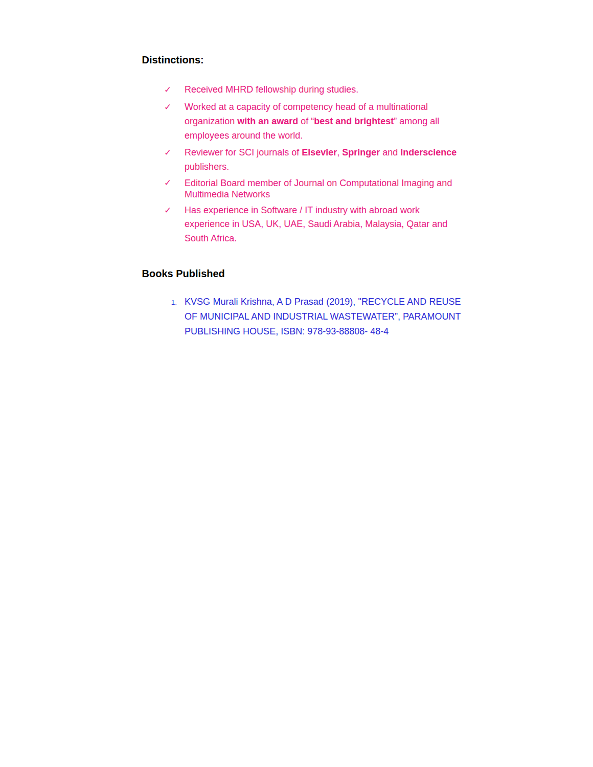Distinctions:
Received MHRD fellowship during studies.
Worked at a capacity of competency head of a multinational organization with an award of “best and brightest” among all employees around the world.
Reviewer for SCI journals of Elsevier, Springer and Inderscience publishers.
Editorial Board member of Journal on Computational Imaging and Multimedia Networks
Has experience in Software / IT industry with abroad work experience in USA, UK, UAE, Saudi Arabia, Malaysia, Qatar and South Africa.
Books Published
KVSG Murali Krishna, A D Prasad (2019), "RECYCLE AND REUSE OF MUNICIPAL AND INDUSTRIAL WASTEWATER”, PARAMOUNT PUBLISHING HOUSE, ISBN: 978-93-88808- 48-4